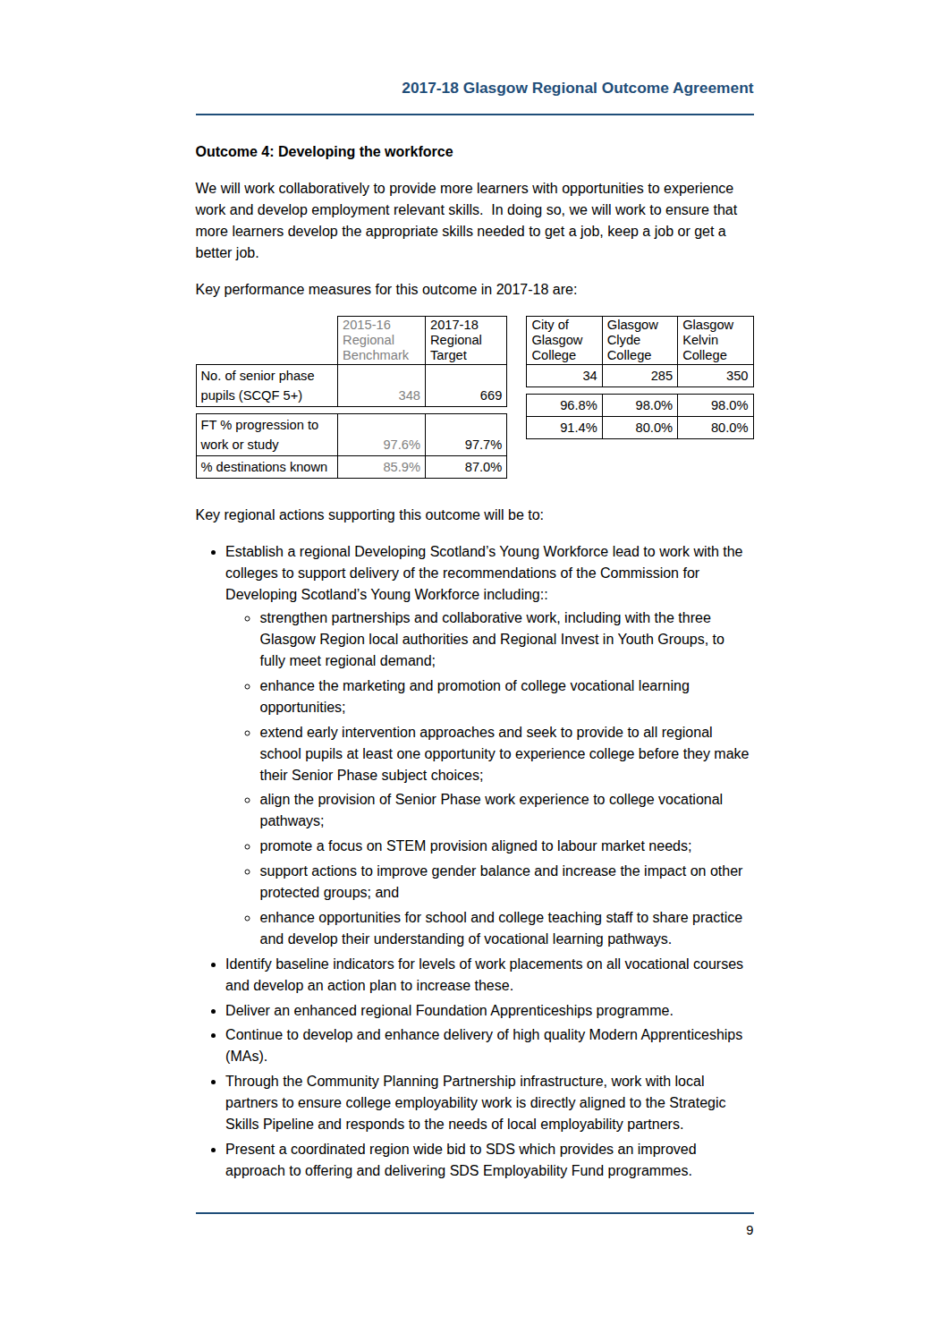2017-18 Glasgow Regional Outcome Agreement
Outcome 4: Developing the workforce
We will work collaboratively to provide more learners with opportunities to experience work and develop employment relevant skills. In doing so, we will work to ensure that more learners develop the appropriate skills needed to get a job, keep a job or get a better job.
Key performance measures for this outcome in 2017-18 are:
| | 2015-16 Regional Benchmark | 2017-18 Regional Target |
| No. of senior phase pupils (SCQF 5+) | 348 | 669 |
| FT % progression to work or study | 97.6% | 97.7% |
| % destinations known | 85.9% | 87.0% |
| City of Glasgow College | Glasgow Clyde College | Glasgow Kelvin College |
| 34 | 285 | 350 |
| 96.8% | 98.0% | 98.0% |
| 91.4% | 80.0% | 80.0% |
Key regional actions supporting this outcome will be to:
Establish a regional Developing Scotland’s Young Workforce lead to work with the colleges to support delivery of the recommendations of the Commission for Developing Scotland’s Young Workforce including::
strengthen partnerships and collaborative work, including with the three Glasgow Region local authorities and Regional Invest in Youth Groups, to fully meet regional demand;
enhance the marketing and promotion of college vocational learning opportunities;
extend early intervention approaches and seek to provide to all regional school pupils at least one opportunity to experience college before they make their Senior Phase subject choices;
align the provision of Senior Phase work experience to college vocational pathways;
promote a focus on STEM provision aligned to labour market needs;
support actions to improve gender balance and increase the impact on other protected groups; and
enhance opportunities for school and college teaching staff to share practice and develop their understanding of vocational learning pathways.
Identify baseline indicators for levels of work placements on all vocational courses and develop an action plan to increase these.
Deliver an enhanced regional Foundation Apprenticeships programme.
Continue to develop and enhance delivery of high quality Modern Apprenticeships (MAs).
Through the Community Planning Partnership infrastructure, work with local partners to ensure college employability work is directly aligned to the Strategic Skills Pipeline and responds to the needs of local employability partners.
Present a coordinated region wide bid to SDS which provides an improved approach to offering and delivering SDS Employability Fund programmes.
9